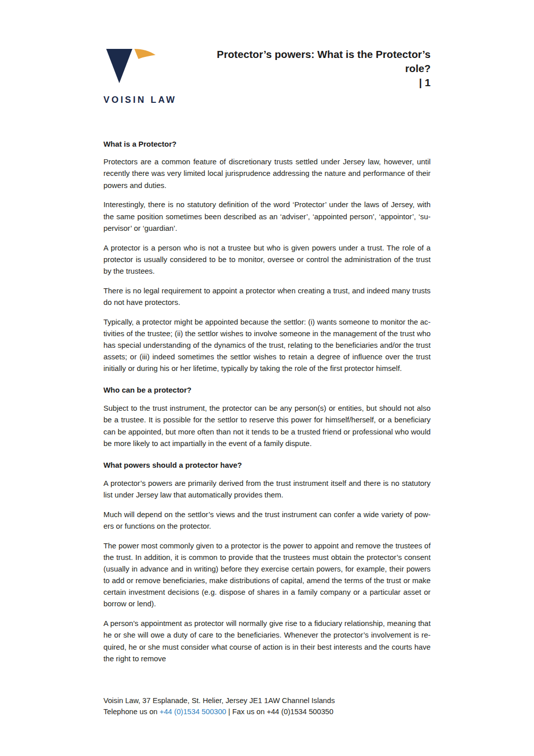VOISIN LAW
Protector’s powers: What is the Protector’s role? | 1
What is a Protector?
Protectors are a common feature of discretionary trusts settled under Jersey law, however, until recently there was very limited local jurisprudence addressing the nature and performance of their powers and duties.
Interestingly, there is no statutory definition of the word ‘Protector’ under the laws of Jersey, with the same position sometimes been described as an ‘adviser’, ‘appointed person’, ‘appointor’, ‘supervisor’ or ‘guardian’.
A protector is a person who is not a trustee but who is given powers under a trust. The role of a protector is usually considered to be to monitor, oversee or control the administration of the trust by the trustees.
There is no legal requirement to appoint a protector when creating a trust, and indeed many trusts do not have protectors.
Typically, a protector might be appointed because the settlor: (i) wants someone to monitor the activities of the trustee; (ii) the settlor wishes to involve someone in the management of the trust who has special understanding of the dynamics of the trust, relating to the beneficiaries and/or the trust assets; or (iii) indeed sometimes the settlor wishes to retain a degree of influence over the trust initially or during his or her lifetime, typically by taking the role of the first protector himself.
Who can be a protector?
Subject to the trust instrument, the protector can be any person(s) or entities, but should not also be a trustee. It is possible for the settlor to reserve this power for himself/herself, or a beneficiary can be appointed, but more often than not it tends to be a trusted friend or professional who would be more likely to act impartially in the event of a family dispute.
What powers should a protector have?
A protector’s powers are primarily derived from the trust instrument itself and there is no statutory list under Jersey law that automatically provides them.
Much will depend on the settlor’s views and the trust instrument can confer a wide variety of powers or functions on the protector.
The power most commonly given to a protector is the power to appoint and remove the trustees of the trust. In addition, it is common to provide that the trustees must obtain the protector’s consent (usually in advance and in writing) before they exercise certain powers, for example, their powers to add or remove beneficiaries, make distributions of capital, amend the terms of the trust or make certain investment decisions (e.g. dispose of shares in a family company or a particular asset or borrow or lend).
A person’s appointment as protector will normally give rise to a fiduciary relationship, meaning that he or she will owe a duty of care to the beneficiaries. Whenever the protector’s involvement is required, he or she must consider what course of action is in their best interests and the courts have the right to remove
Voisin Law, 37 Esplanade, St. Helier, Jersey JE1 1AW Channel Islands
Telephone us on +44 (0)1534 500300 | Fax us on +44 (0)1534 500350